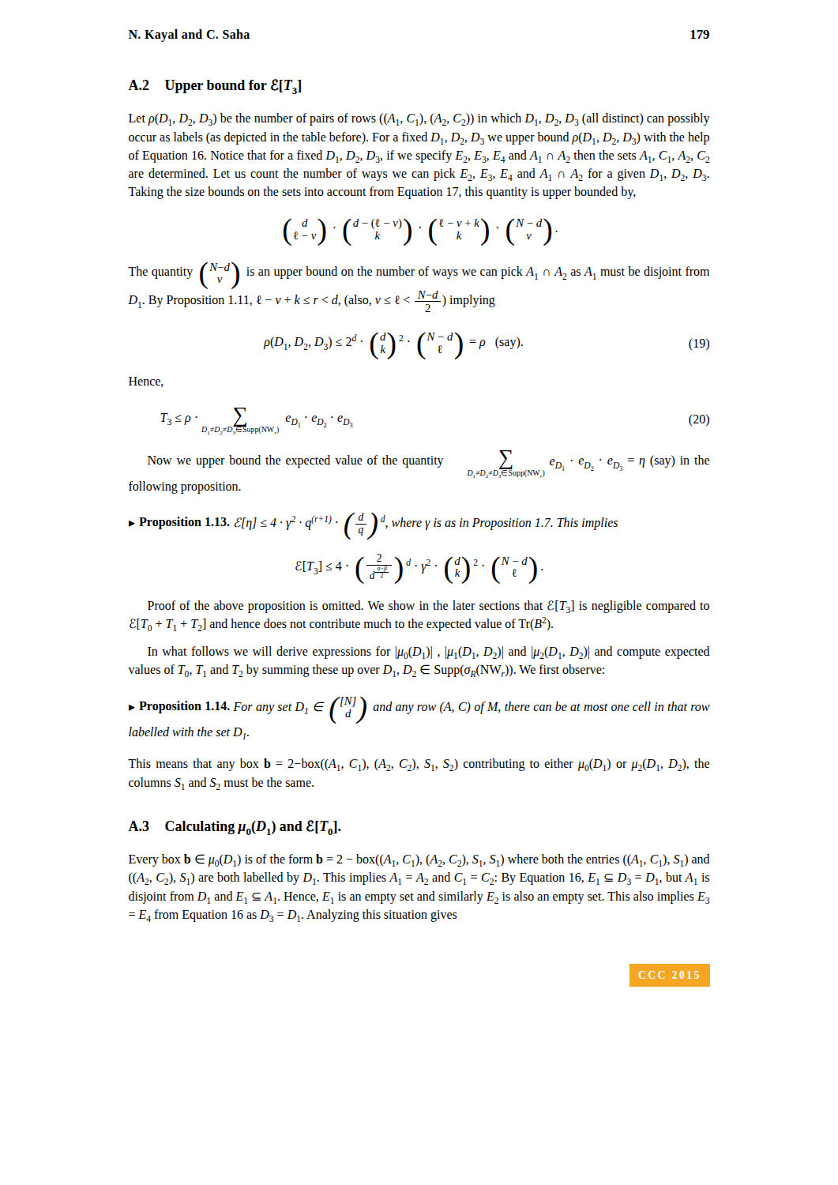N. Kayal and C. Saha 179
A.2 Upper bound for ℰ[T3]
Let ρ(D1, D2, D3) be the number of pairs of rows ((A1, C1), (A2, C2)) in which D1, D2, D3 (all distinct) can possibly occur as labels (as depicted in the table before). For a fixed D1, D2, D3 we upper bound ρ(D1, D2, D3) with the help of Equation 16. Notice that for a fixed D1, D2, D3, if we specify E2, E3, E4 and A1 ∩ A2 then the sets A1, C1, A2, C2 are determined. Let us count the number of ways we can pick E2, E3, E4 and A1 ∩ A2 for a given D1, D2, D3. Taking the size bounds on the sets into account from Equation 17, this quantity is upper bounded by,
(d
ℓ − v) · (d − (ℓ − v)
k) · (ℓ − v + k
k) · (N − d
v).
The quantity (N−d
v) is an upper bound on the number of ways we can pick A1 ∩ A2 as A1 must be disjoint from D1. By Proposition 1.11, ℓ − v + k ≤ r < d, (also, v ≤ ℓ < N−d 2) implying
ρ(D1, D2, D3) ≤ 2d · (d
k)2 · (N − d
ℓ) = ρ (say).
(19)
Hence,
T3 ≤ ρ · ∑D1≠D2≠D3∈Supp(NWr) eD1 · eD2 · eD3
(20)
Now we upper bound the expected value of the quantity ∑D1≠D2≠D3∈Supp(NWr) eD1 · eD2 · eD3 = η (say) in the following proposition.
▸Proposition 1.13. ℰ[η] ≤ 4 · γ2 · q(r+1) · (dq)d, where γ is as in Proposition 1.7. This implies
ℰ[T3] ≤ 4 · (2 dα−β 2)d · γ2 · (d
k)2 · (N − d
ℓ).
Proof of the above proposition is omitted. We show in the later sections that ℰ[T3] is negligible compared to ℰ[T0 + T1 + T2] and hence does not contribute much to the expected value of Tr(B2).
In what follows we will derive expressions for |μ0(D1)| , |μ1(D1, D2)| and |μ2(D1, D2)| and compute expected values of T0, T1 and T2 by summing these up over D1, D2 ∈ Supp(σR(NWr)). We first observe:
▸Proposition 1.14. For any set D1 ∈ ([N]
d) and any row (A, C) of M, there can be at most one cell in that row labelled with the set D1.
This means that any box b = 2−box((A1, C1), (A2, C2), S1, S2) contributing to either μ0(D1) or μ2(D1, D2), the columns S1 and S2 must be the same.
A.3 Calculating μ0(D1) and ℰ[T0].
Every box b ∈ μ0(D1) is of the form b = 2 − box((A1, C1), (A2, C2), S1, S1) where both the entries ((A1, C1), S1) and ((A2, C2), S1) are both labelled by D1. This implies A1 = A2 and C1 = C2: By Equation 16, E1 ⊆ D3 = D1, but A1 is disjoint from D1 and E1 ⊆ A1. Hence, E1 is an empty set and similarly E2 is also an empty set. This also implies E3 = E4 from Equation 16 as D3 = D1. Analyzing this situation gives
CCC 2015